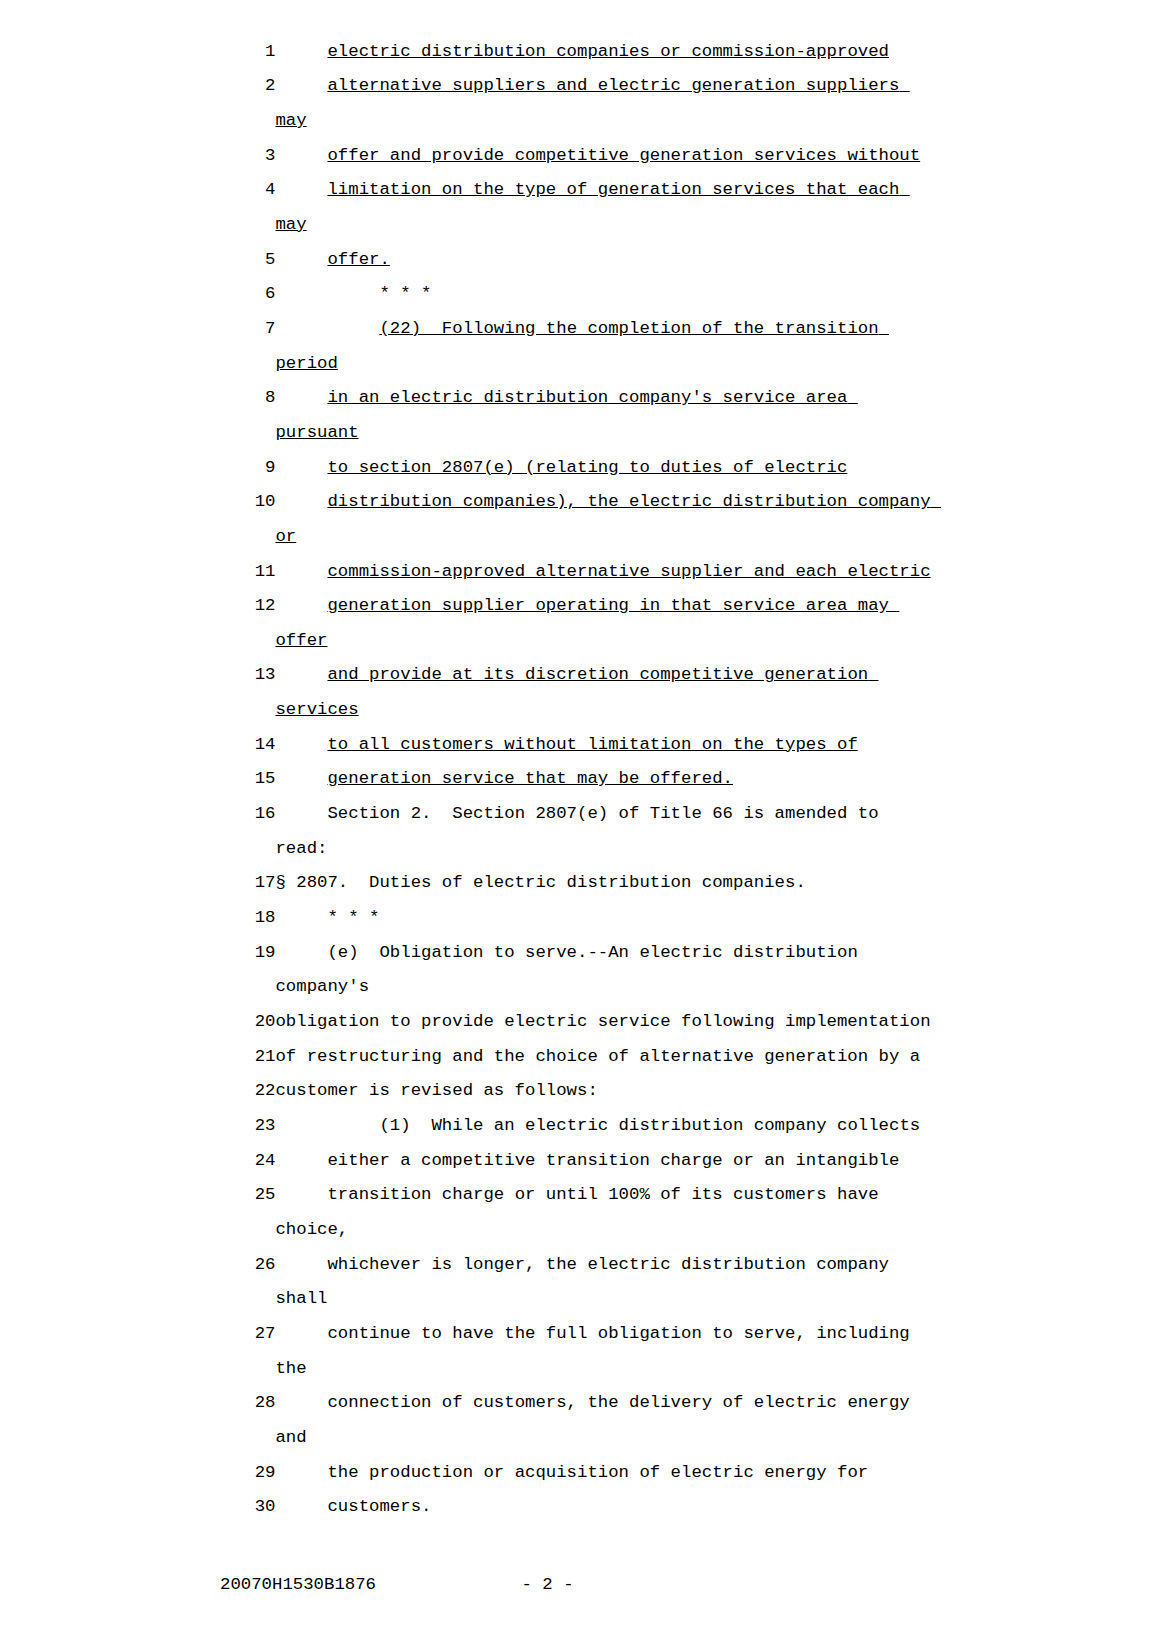| 1 | electric distribution companies or commission-approved |
| 2 | alternative suppliers and electric generation suppliers may |
| 3 | offer and provide competitive generation services without |
| 4 | limitation on the type of generation services that each may |
| 5 | offer. |
| 6 | * * * |
| 7 | (22) Following the completion of the transition period |
| 8 | in an electric distribution company's service area pursuant |
| 9 | to section 2807(e) (relating to duties of electric |
| 10 | distribution companies), the electric distribution company or |
| 11 | commission-approved alternative supplier and each electric |
| 12 | generation supplier operating in that service area may offer |
| 13 | and provide at its discretion competitive generation services |
| 14 | to all customers without limitation on the types of |
| 15 | generation service that may be offered. |
| 16 | Section 2. Section 2807(e) of Title 66 is amended to read: |
| 17 | § 2807. Duties of electric distribution companies. |
| 18 | * * * |
| 19 | (e) Obligation to serve.--An electric distribution company's |
| 20 | obligation to provide electric service following implementation |
| 21 | of restructuring and the choice of alternative generation by a |
| 22 | customer is revised as follows: |
| 23 | (1) While an electric distribution company collects |
| 24 | either a competitive transition charge or an intangible |
| 25 | transition charge or until 100% of its customers have choice, |
| 26 | whichever is longer, the electric distribution company shall |
| 27 | continue to have the full obligation to serve, including the |
| 28 | connection of customers, the delivery of electric energy and |
| 29 | the production or acquisition of electric energy for |
| 30 | customers. |
20070H1530B1876 - 2 -